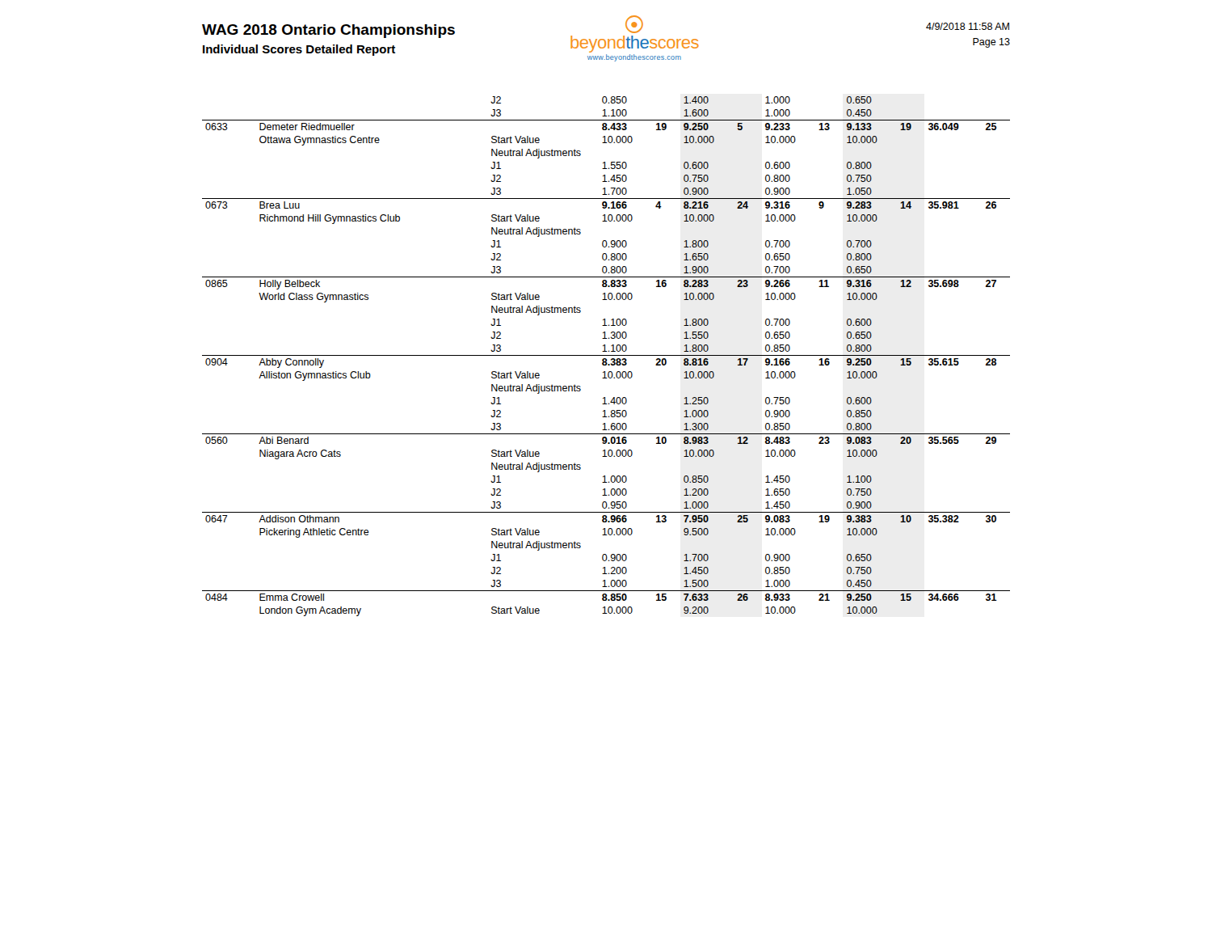4/9/2018 11:58 AM
Page 13
⦿
beyondthescores
www.beyondthescores.com
WAG 2018 Ontario Championships
Individual Scores Detailed Report
| | | J2 | 0.850 | | 1.400 | | 1.000 | | 0.650 | | | |
| | | J3 | 1.100 | | 1.600 | | 1.000 | | 0.450 | | | |
| 0633 | Demeter Riedmueller | | 8.433 | 19 | 9.250 | 5 | 9.233 | 13 | 9.133 | 19 | 36.049 | 25 |
| | Ottawa Gymnastics Centre | Start Value | 10.000 | | 10.000 | | 10.000 | | 10.000 | | | |
| | | Neutral Adjustments | | | | | | | | | | |
| | | J1 | 1.550 | | 0.600 | | 0.600 | | 0.800 | | | |
| | | J2 | 1.450 | | 0.750 | | 0.800 | | 0.750 | | | |
| | | J3 | 1.700 | | 0.900 | | 0.900 | | 1.050 | | | |
| 0673 | Brea Luu | | 9.166 | 4 | 8.216 | 24 | 9.316 | 9 | 9.283 | 14 | 35.981 | 26 |
| | Richmond Hill Gymnastics Club | Start Value | 10.000 | | 10.000 | | 10.000 | | 10.000 | | | |
| | | Neutral Adjustments | | | | | | | | | | |
| | | J1 | 0.900 | | 1.800 | | 0.700 | | 0.700 | | | |
| | | J2 | 0.800 | | 1.650 | | 0.650 | | 0.800 | | | |
| | | J3 | 0.800 | | 1.900 | | 0.700 | | 0.650 | | | |
| 0865 | Holly Belbeck | | 8.833 | 16 | 8.283 | 23 | 9.266 | 11 | 9.316 | 12 | 35.698 | 27 |
| | World Class Gymnastics | Start Value | 10.000 | | 10.000 | | 10.000 | | 10.000 | | | |
| | | Neutral Adjustments | | | | | | | | | | |
| | | J1 | 1.100 | | 1.800 | | 0.700 | | 0.600 | | | |
| | | J2 | 1.300 | | 1.550 | | 0.650 | | 0.650 | | | |
| | | J3 | 1.100 | | 1.800 | | 0.850 | | 0.800 | | | |
| 0904 | Abby Connolly | | 8.383 | 20 | 8.816 | 17 | 9.166 | 16 | 9.250 | 15 | 35.615 | 28 |
| | Alliston Gymnastics Club | Start Value | 10.000 | | 10.000 | | 10.000 | | 10.000 | | | |
| | | Neutral Adjustments | | | | | | | | | | |
| | | J1 | 1.400 | | 1.250 | | 0.750 | | 0.600 | | | |
| | | J2 | 1.850 | | 1.000 | | 0.900 | | 0.850 | | | |
| | | J3 | 1.600 | | 1.300 | | 0.850 | | 0.800 | | | |
| 0560 | Abi Benard | | 9.016 | 10 | 8.983 | 12 | 8.483 | 23 | 9.083 | 20 | 35.565 | 29 |
| | Niagara Acro Cats | Start Value | 10.000 | | 10.000 | | 10.000 | | 10.000 | | | |
| | | Neutral Adjustments | | | | | | | | | | |
| | | J1 | 1.000 | | 0.850 | | 1.450 | | 1.100 | | | |
| | | J2 | 1.000 | | 1.200 | | 1.650 | | 0.750 | | | |
| | | J3 | 0.950 | | 1.000 | | 1.450 | | 0.900 | | | |
| 0647 | Addison Othmann | | 8.966 | 13 | 7.950 | 25 | 9.083 | 19 | 9.383 | 10 | 35.382 | 30 |
| | Pickering Athletic Centre | Start Value | 10.000 | | 9.500 | | 10.000 | | 10.000 | | | |
| | | Neutral Adjustments | | | | | | | | | | |
| | | J1 | 0.900 | | 1.700 | | 0.900 | | 0.650 | | | |
| | | J2 | 1.200 | | 1.450 | | 0.850 | | 0.750 | | | |
| | | J3 | 1.000 | | 1.500 | | 1.000 | | 0.450 | | | |
| 0484 | Emma Crowell | | 8.850 | 15 | 7.633 | 26 | 8.933 | 21 | 9.250 | 15 | 34.666 | 31 |
| | London Gym Academy | Start Value | 10.000 | | 9.200 | | 10.000 | | 10.000 | | | |